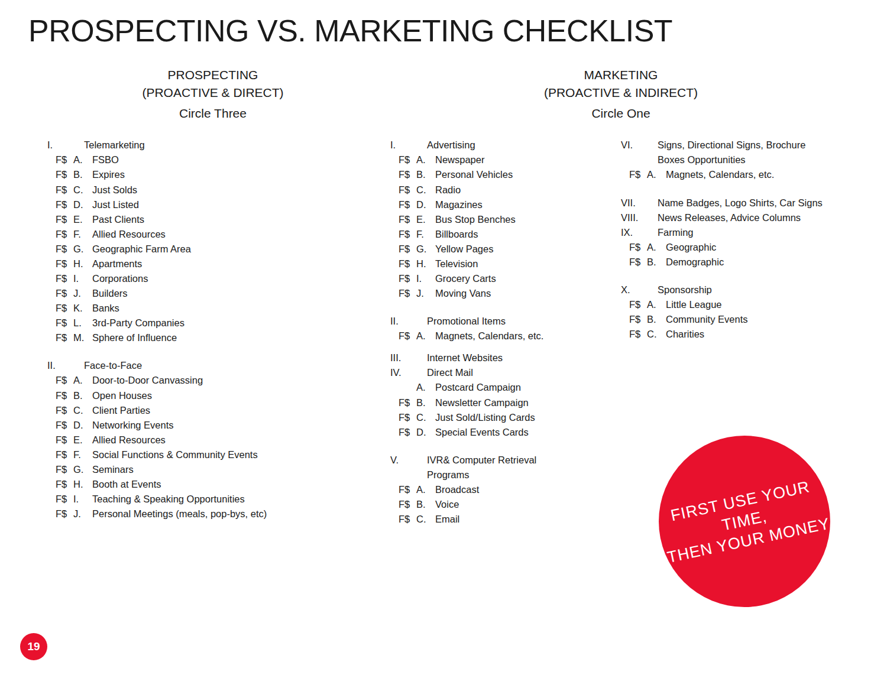PROSPECTING VS. MARKETING CHECKLIST
PROSPECTING
(PROACTIVE & DIRECT)
Circle Three
I. Telemarketing
F$A. FSBO
F$B. Expires
F$C. Just Solds
F$D. Just Listed
F$E. Past Clients
F$F. Allied Resources
F$G. Geographic Farm Area
F$H. Apartments
F$I. Corporations
F$J. Builders
F$K. Banks
F$L. 3rd-Party Companies
F$M. Sphere of Influence
II. Face-to-Face
F$A. Door-to-Door Canvassing
F$B. Open Houses
F$C. Client Parties
F$D. Networking Events
F$E. Allied Resources
F$F. Social Functions & Community Events
F$G. Seminars
F$H. Booth at Events
F$I. Teaching & Speaking Opportunities
F$J. Personal Meetings (meals, pop-bys, etc)
MARKETING
(PROACTIVE & INDIRECT)
Circle One
I. Advertising
F$A. Newspaper
F$B. Personal Vehicles
F$C. Radio
F$D. Magazines
F$E. Bus Stop Benches
F$F. Billboards
F$G. Yellow Pages
F$H. Television
F$I. Grocery Carts
F$J. Moving Vans
II. Promotional Items
F$A. Magnets, Calendars, etc.
III. Internet Websites
IV. Direct Mail
F$A. Postcard Campaign
F$B. Newsletter Campaign
F$C. Just Sold/Listing Cards
F$D. Special Events Cards
V. IVR& Computer Retrieval
Programs
F$A. Broadcast
F$B. Voice
F$C. Email
VI. Signs, Directional Signs, Brochure
Boxes Opportunities
F$A. Magnets, Calendars, etc.
VII. Name Badges, Logo Shirts, Car Signs
VIII. News Releases, Advice Columns
IX. Farming
F$A. Geographic
F$B. Demographic
X. Sponsorship
F$A. Little League
F$B. Community Events
F$C. Charities
First use your time,
then your money
19